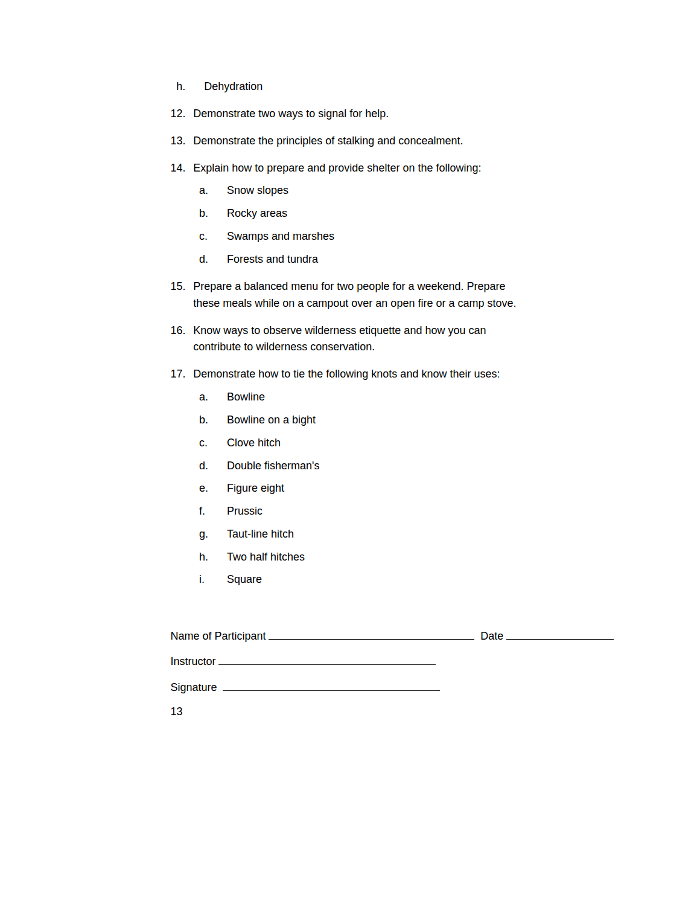h. Dehydration
12. Demonstrate two ways to signal for help.
13. Demonstrate the principles of stalking and concealment.
14. Explain how to prepare and provide shelter on the following:
a. Snow slopes
b. Rocky areas
c. Swamps and marshes
d. Forests and tundra
15. Prepare a balanced menu for two people for a weekend. Prepare these meals while on a campout over an open fire or a camp stove.
16. Know ways to observe wilderness etiquette and how you can contribute to wilderness conservation.
17. Demonstrate how to tie the following knots and know their uses:
a. Bowline
b. Bowline on a bight
c. Clove hitch
d. Double fisherman's
e. Figure eight
f. Prussic
g. Taut-line hitch
h. Two half hitches
i. Square
Name of Participant Date
Instructor
Signature
13